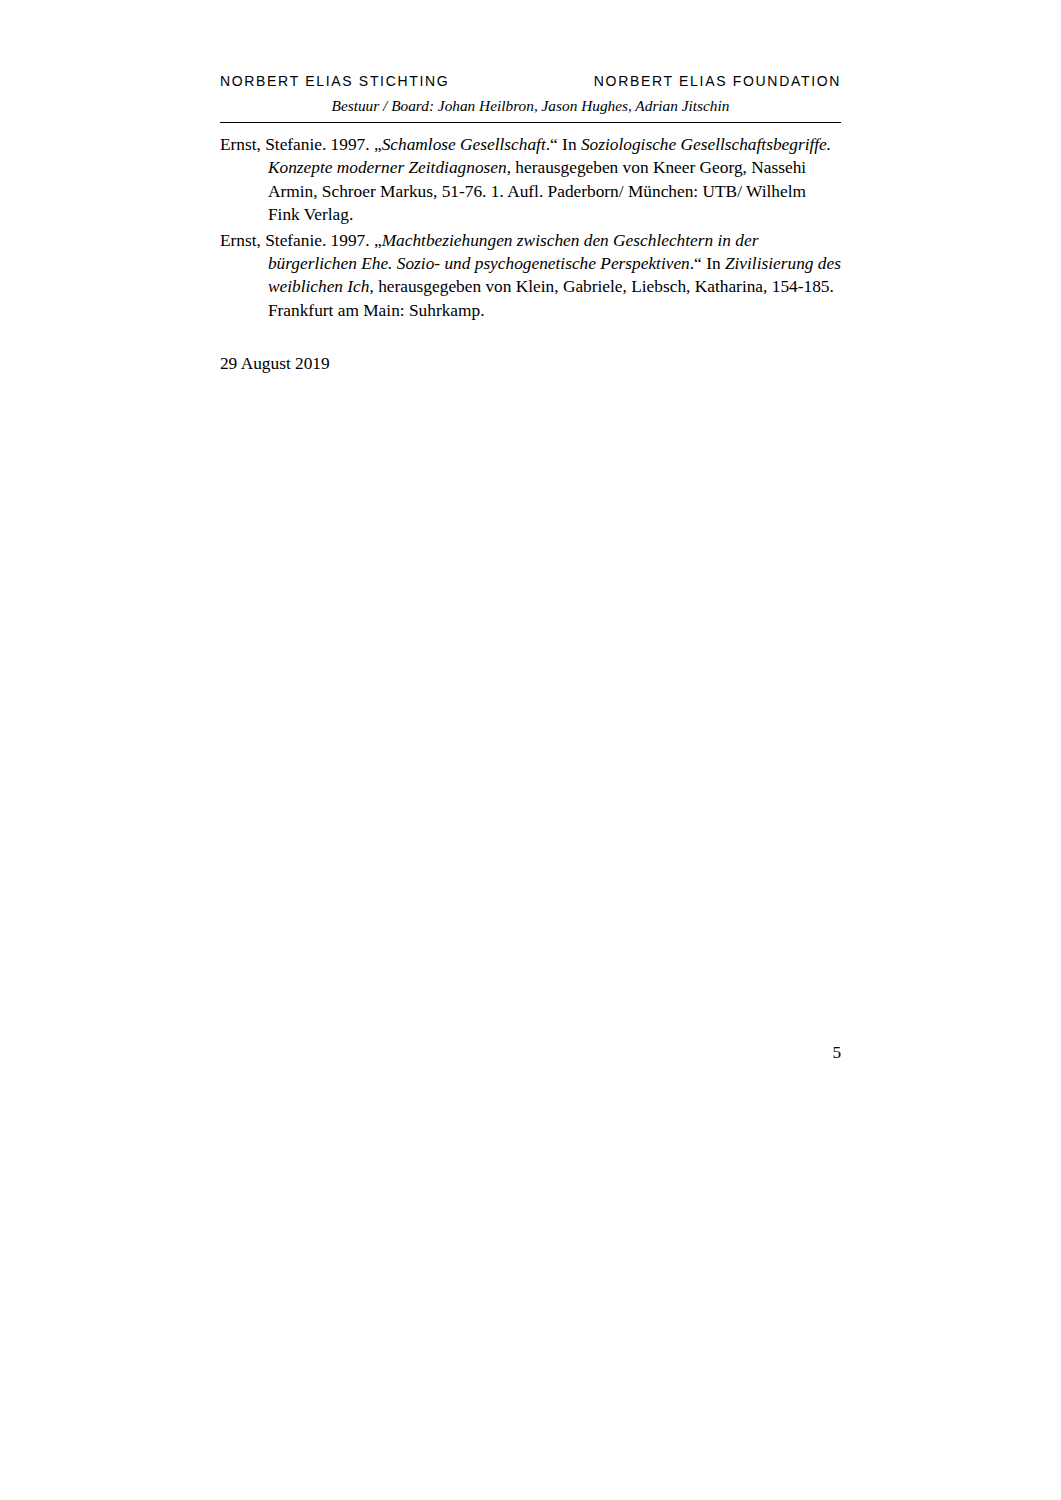Norbert Elias Stichting Norbert Elias Foundation
Bestuur / Board: Johan Heilbron, Jason Hughes, Adrian Jitschin
Ernst, Stefanie. 1997. „Schamlose Gesellschaft.“ In Soziologische Gesellschaftsbegriffe. Konzepte moderner Zeitdiagnosen, herausgegeben von Kneer Georg, Nassehi Armin, Schroer Markus, 51-76. 1. Aufl. Paderborn/ München: UTB/ Wilhelm Fink Verlag.
Ernst, Stefanie. 1997. „Machtbeziehungen zwischen den Geschlechtern in der bürgerlichen Ehe. Sozio- und psychogenetische Perspektiven.“ In Zivilisierung des weiblichen Ich, herausgegeben von Klein, Gabriele, Liebsch, Katharina, 154-185. Frankfurt am Main: Suhrkamp.
29 August 2019
5